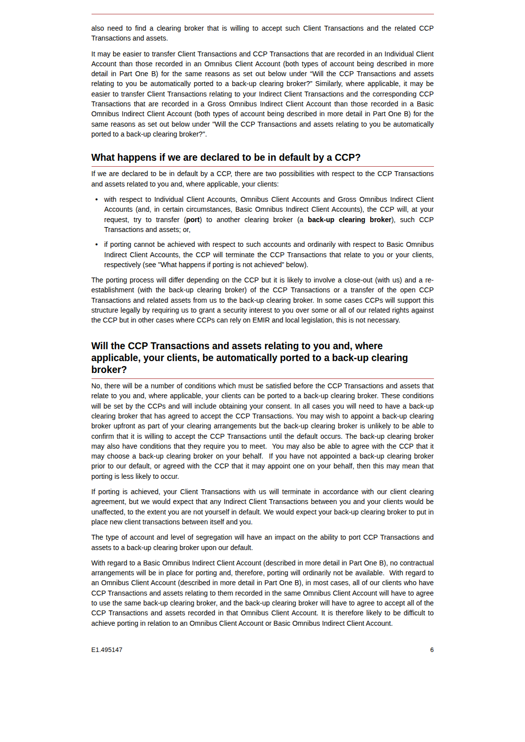also need to find a clearing broker that is willing to accept such Client Transactions and the related CCP Transactions and assets.
It may be easier to transfer Client Transactions and CCP Transactions that are recorded in an Individual Client Account than those recorded in an Omnibus Client Account (both types of account being described in more detail in Part One B) for the same reasons as set out below under “Will the CCP Transactions and assets relating to you be automatically ported to a back-up clearing broker?” Similarly, where applicable, it may be easier to transfer Client Transactions relating to your Indirect Client Transactions and the corresponding CCP Transactions that are recorded in a Gross Omnibus Indirect Client Account than those recorded in a Basic Omnibus Indirect Client Account (both types of account being described in more detail in Part One B) for the same reasons as set out below under "Will the CCP Transactions and assets relating to you be automatically ported to a back-up clearing broker?".
What happens if we are declared to be in default by a CCP?
If we are declared to be in default by a CCP, there are two possibilities with respect to the CCP Transactions and assets related to you and, where applicable, your clients:
with respect to Individual Client Accounts, Omnibus Client Accounts and Gross Omnibus Indirect Client Accounts (and, in certain circumstances, Basic Omnibus Indirect Client Accounts), the CCP will, at your request, try to transfer (port) to another clearing broker (a back-up clearing broker), such CCP Transactions and assets; or,
if porting cannot be achieved with respect to such accounts and ordinarily with respect to Basic Omnibus Indirect Client Accounts, the CCP will terminate the CCP Transactions that relate to you or your clients, respectively (see "What happens if porting is not achieved” below).
The porting process will differ depending on the CCP but it is likely to involve a close-out (with us) and a re-establishment (with the back-up clearing broker) of the CCP Transactions or a transfer of the open CCP Transactions and related assets from us to the back-up clearing broker. In some cases CCPs will support this structure legally by requiring us to grant a security interest to you over some or all of our related rights against the CCP but in other cases where CCPs can rely on EMIR and local legislation, this is not necessary.
Will the CCP Transactions and assets relating to you and, where applicable, your clients, be automatically ported to a back-up clearing broker?
No, there will be a number of conditions which must be satisfied before the CCP Transactions and assets that relate to you and, where applicable, your clients can be ported to a back-up clearing broker. These conditions will be set by the CCPs and will include obtaining your consent. In all cases you will need to have a back-up clearing broker that has agreed to accept the CCP Transactions. You may wish to appoint a back-up clearing broker upfront as part of your clearing arrangements but the back-up clearing broker is unlikely to be able to confirm that it is willing to accept the CCP Transactions until the default occurs. The back-up clearing broker may also have conditions that they require you to meet. You may also be able to agree with the CCP that it may choose a back-up clearing broker on your behalf. If you have not appointed a back-up clearing broker prior to our default, or agreed with the CCP that it may appoint one on your behalf, then this may mean that porting is less likely to occur.
If porting is achieved, your Client Transactions with us will terminate in accordance with our client clearing agreement, but we would expect that any Indirect Client Transactions between you and your clients would be unaffected, to the extent you are not yourself in default. We would expect your back-up clearing broker to put in place new client transactions between itself and you.
The type of account and level of segregation will have an impact on the ability to port CCP Transactions and assets to a back-up clearing broker upon our default.
With regard to a Basic Omnibus Indirect Client Account (described in more detail in Part One B), no contractual arrangements will be in place for porting and, therefore, porting will ordinarily not be available. With regard to an Omnibus Client Account (described in more detail in Part One B), in most cases, all of our clients who have CCP Transactions and assets relating to them recorded in the same Omnibus Client Account will have to agree to use the same back-up clearing broker, and the back-up clearing broker will have to agree to accept all of the CCP Transactions and assets recorded in that Omnibus Client Account. It is therefore likely to be difficult to achieve porting in relation to an Omnibus Client Account or Basic Omnibus Indirect Client Account.
E1.495147 6